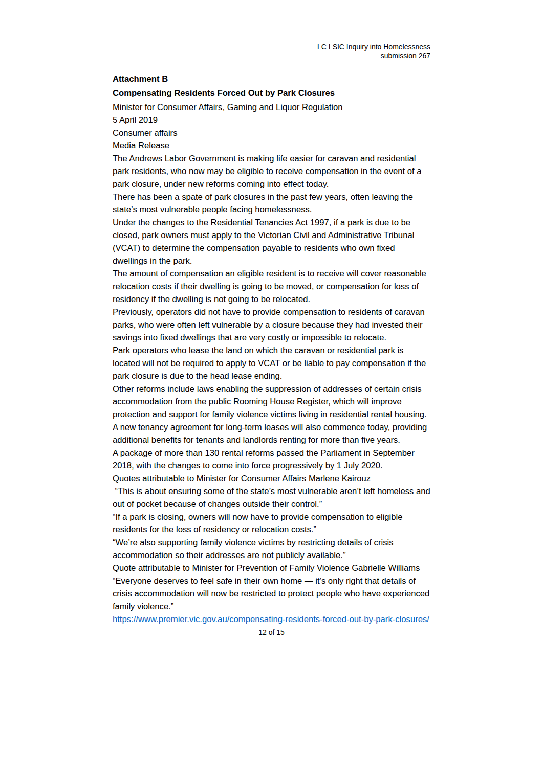LC LSIC Inquiry into Homelessness
submission 267
Attachment B
Compensating Residents Forced Out by Park Closures
Minister for Consumer Affairs, Gaming and Liquor Regulation
5 April 2019
Consumer affairs
Media Release
The Andrews Labor Government is making life easier for caravan and residential park residents, who now may be eligible to receive compensation in the event of a park closure, under new reforms coming into effect today.
There has been a spate of park closures in the past few years, often leaving the state’s most vulnerable people facing homelessness.
Under the changes to the Residential Tenancies Act 1997, if a park is due to be closed, park owners must apply to the Victorian Civil and Administrative Tribunal (VCAT) to determine the compensation payable to residents who own fixed dwellings in the park.
The amount of compensation an eligible resident is to receive will cover reasonable relocation costs if their dwelling is going to be moved, or compensation for loss of residency if the dwelling is not going to be relocated.
Previously, operators did not have to provide compensation to residents of caravan parks, who were often left vulnerable by a closure because they had invested their savings into fixed dwellings that are very costly or impossible to relocate.
Park operators who lease the land on which the caravan or residential park is located will not be required to apply to VCAT or be liable to pay compensation if the park closure is due to the head lease ending.
Other reforms include laws enabling the suppression of addresses of certain crisis accommodation from the public Rooming House Register, which will improve protection and support for family violence victims living in residential rental housing.
A new tenancy agreement for long-term leases will also commence today, providing additional benefits for tenants and landlords renting for more than five years.
A package of more than 130 rental reforms passed the Parliament in September 2018, with the changes to come into force progressively by 1 July 2020.
Quotes attributable to Minister for Consumer Affairs Marlene Kairouz
“This is about ensuring some of the state’s most vulnerable aren’t left homeless and out of pocket because of changes outside their control.”
“If a park is closing, owners will now have to provide compensation to eligible residents for the loss of residency or relocation costs.”
“We’re also supporting family violence victims by restricting details of crisis accommodation so their addresses are not publicly available.”
Quote attributable to Minister for Prevention of Family Violence Gabrielle Williams
“Everyone deserves to feel safe in their own home — it’s only right that details of crisis accommodation will now be restricted to protect people who have experienced family violence.”
https://www.premier.vic.gov.au/compensating-residents-forced-out-by-park-closures/
12 of 15